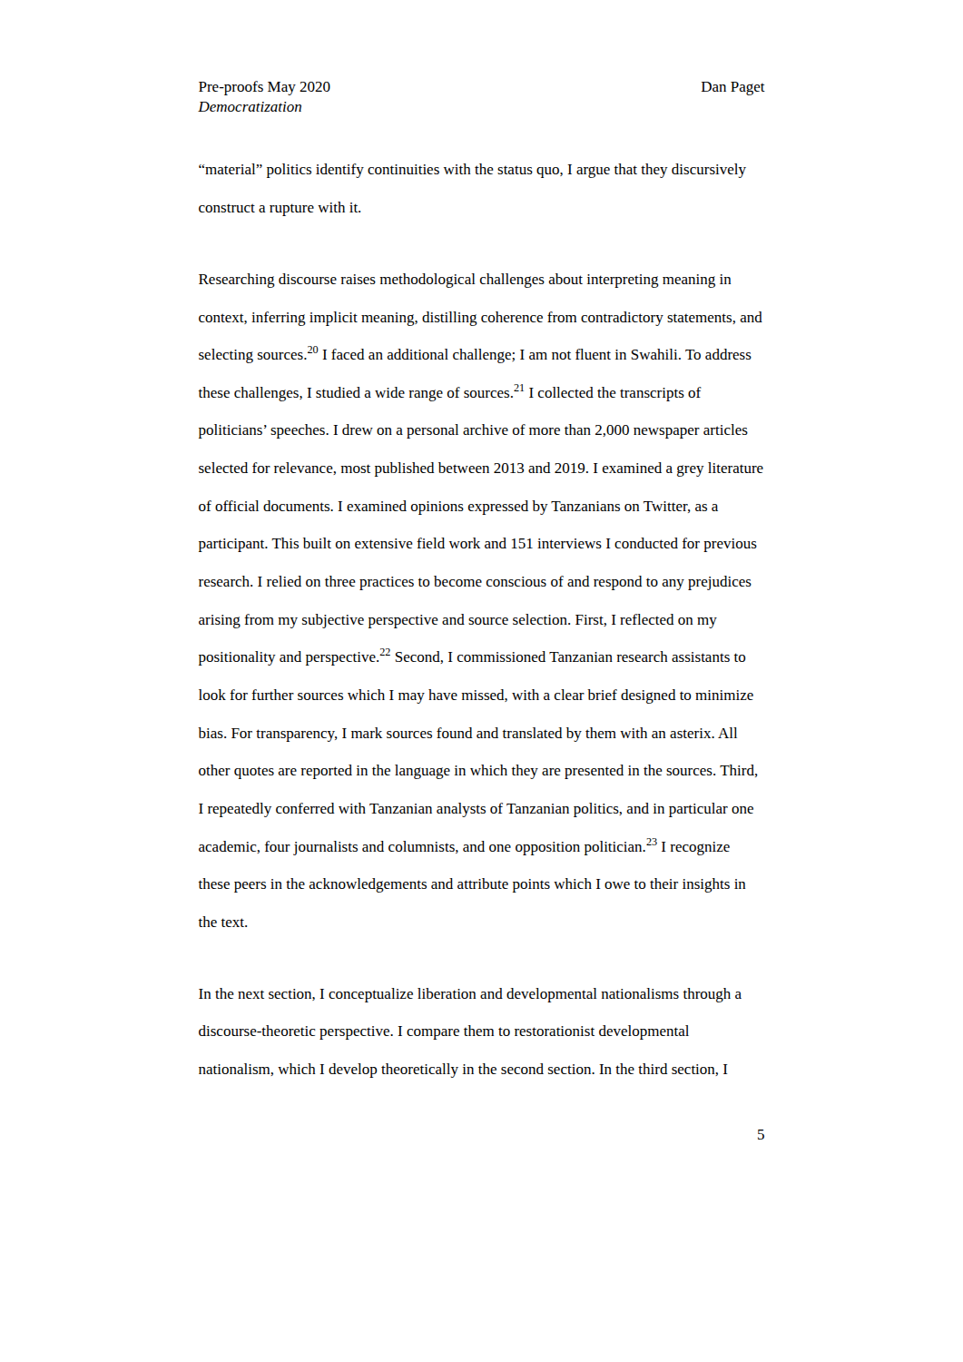Pre-proofs May 2020
Dan Paget
Democratization
“material” politics identify continuities with the status quo, I argue that they discursively construct a rupture with it.
Researching discourse raises methodological challenges about interpreting meaning in context, inferring implicit meaning, distilling coherence from contradictory statements, and selecting sources.20 I faced an additional challenge; I am not fluent in Swahili. To address these challenges, I studied a wide range of sources.21 I collected the transcripts of politicians’ speeches. I drew on a personal archive of more than 2,000 newspaper articles selected for relevance, most published between 2013 and 2019. I examined a grey literature of official documents. I examined opinions expressed by Tanzanians on Twitter, as a participant. This built on extensive field work and 151 interviews I conducted for previous research. I relied on three practices to become conscious of and respond to any prejudices arising from my subjective perspective and source selection. First, I reflected on my positionality and perspective.22 Second, I commissioned Tanzanian research assistants to look for further sources which I may have missed, with a clear brief designed to minimize bias. For transparency, I mark sources found and translated by them with an asterix. All other quotes are reported in the language in which they are presented in the sources. Third, I repeatedly conferred with Tanzanian analysts of Tanzanian politics, and in particular one academic, four journalists and columnists, and one opposition politician.23 I recognize these peers in the acknowledgements and attribute points which I owe to their insights in the text.
In the next section, I conceptualize liberation and developmental nationalisms through a discourse-theoretic perspective. I compare them to restorationist developmental nationalism, which I develop theoretically in the second section. In the third section, I
5